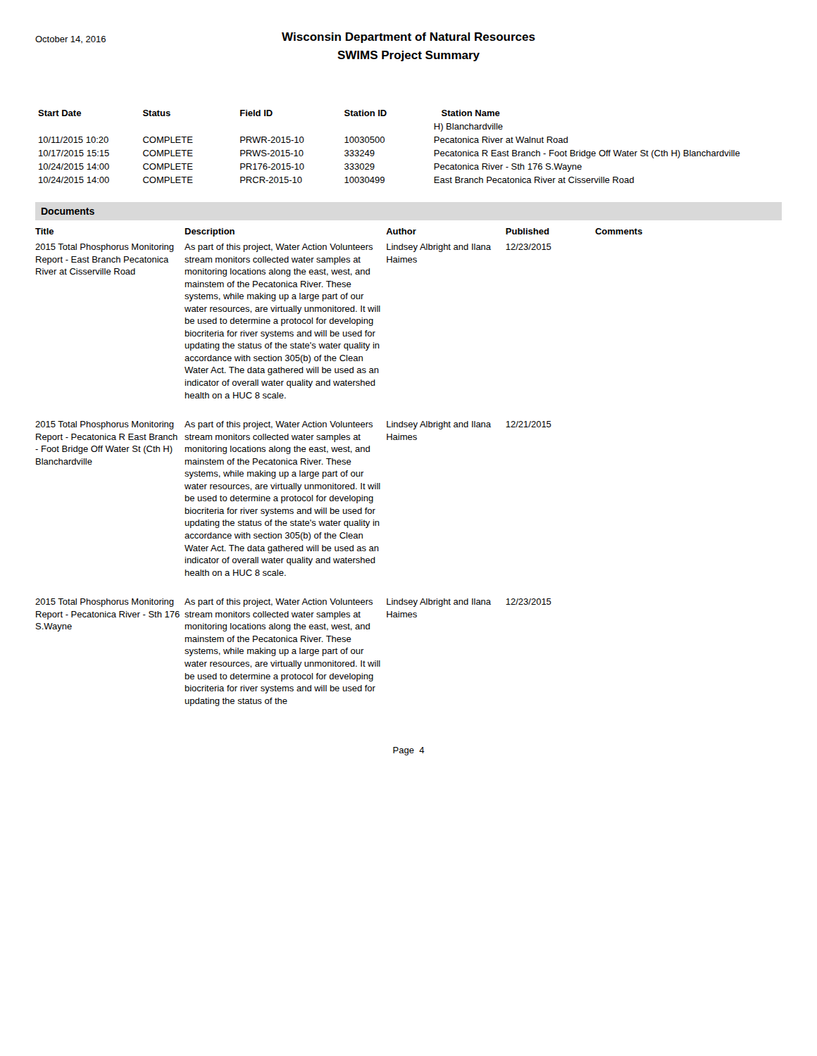October 14, 2016
Wisconsin Department of Natural Resources
SWIMS Project Summary
| Start Date | Status | Field ID | Station ID | Station Name |
| --- | --- | --- | --- | --- |
| | | | | H) Blanchardville |
| 10/11/2015 10:20 | COMPLETE | PRWR-2015-10 | 10030500 | Pecatonica River at Walnut Road |
| 10/17/2015 15:15 | COMPLETE | PRWS-2015-10 | 333249 | Pecatonica R East Branch - Foot Bridge Off Water St (Cth H) Blanchardville |
| 10/24/2015 14:00 | COMPLETE | PR176-2015-10 | 333029 | Pecatonica River - Sth 176 S.Wayne |
| 10/24/2015 14:00 | COMPLETE | PRCR-2015-10 | 10030499 | East Branch Pecatonica River at Cisserville Road |
Documents
| Title | Description | Author | Published | Comments |
| --- | --- | --- | --- | --- |
| 2015 Total Phosphorus Monitoring Report - East Branch Pecatonica River at Cisserville Road | As part of this project, Water Action Volunteers stream monitors collected water samples at monitoring locations along the east, west, and mainstem of the Pecatonica River. These systems, while making up a large part of our water resources, are virtually unmonitored. It will be used to determine a protocol for developing biocriteria for river systems and will be used for updating the status of the state's water quality in accordance with section 305(b) of the Clean Water Act. The data gathered will be used as an indicator of overall water quality and watershed health on a HUC 8 scale. | Lindsey Albright and Ilana Haimes | 12/23/2015 | |
| 2015 Total Phosphorus Monitoring Report - Pecatonica R East Branch - Foot Bridge Off Water St (Cth H) Blanchardville | As part of this project, Water Action Volunteers stream monitors collected water samples at monitoring locations along the east, west, and mainstem of the Pecatonica River. These systems, while making up a large part of our water resources, are virtually unmonitored. It will be used to determine a protocol for developing biocriteria for river systems and will be used for updating the status of the state's water quality in accordance with section 305(b) of the Clean Water Act. The data gathered will be used as an indicator of overall water quality and watershed health on a HUC 8 scale. | Lindsey Albright and Ilana Haimes | 12/21/2015 | |
| 2015 Total Phosphorus Monitoring Report - Pecatonica River - Sth 176 S.Wayne | As part of this project, Water Action Volunteers stream monitors collected water samples at monitoring locations along the east, west, and mainstem of the Pecatonica River. These systems, while making up a large part of our water resources, are virtually unmonitored. It will be used to determine a protocol for developing biocriteria for river systems and will be used for updating the status of the | Lindsey Albright and Ilana Haimes | 12/23/2015 | |
Page 4